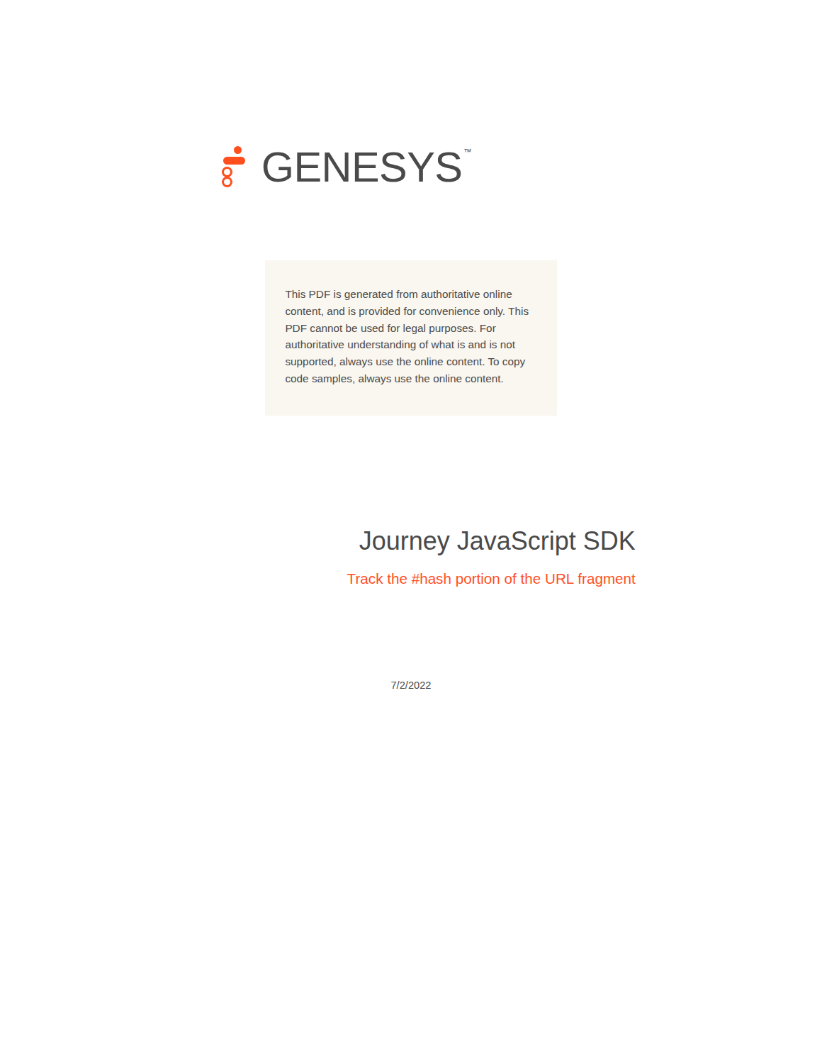GENESYS™
This PDF is generated from authoritative online content, and is provided for convenience only. This PDF cannot be used for legal purposes. For authoritative understanding of what is and is not supported, always use the online content. To copy code samples, always use the online content.
Journey JavaScript SDK
Track the #hash portion of the URL fragment
7/2/2022